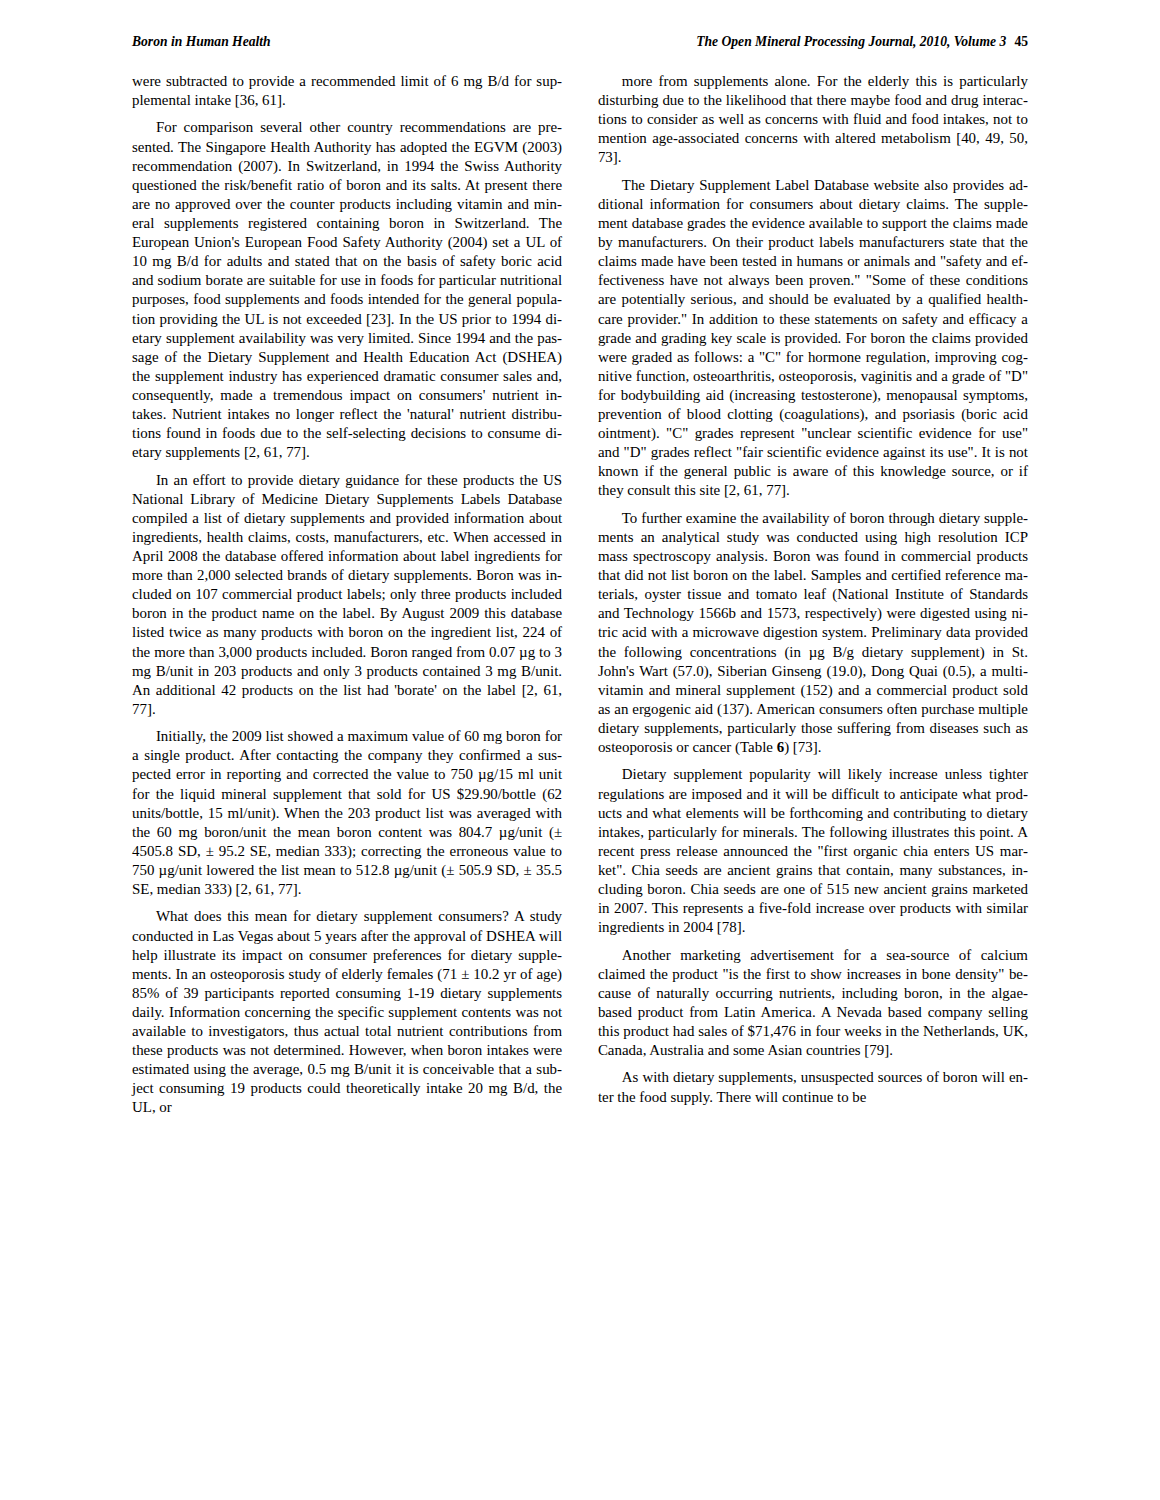Boron in Human Health
The Open Mineral Processing Journal, 2010, Volume 345
were subtracted to provide a recommended limit of 6 mg B/d for supplemental intake [36, 61].
For comparison several other country recommendations are presented. The Singapore Health Authority has adopted the EGVM (2003) recommendation (2007). In Switzerland, in 1994 the Swiss Authority questioned the risk/benefit ratio of boron and its salts. At present there are no approved over the counter products including vitamin and mineral supplements registered containing boron in Switzerland. The European Union's European Food Safety Authority (2004) set a UL of 10 mg B/d for adults and stated that on the basis of safety boric acid and sodium borate are suitable for use in foods for particular nutritional purposes, food supplements and foods intended for the general population providing the UL is not exceeded [23]. In the US prior to 1994 dietary supplement availability was very limited. Since 1994 and the passage of the Dietary Supplement and Health Education Act (DSHEA) the supplement industry has experienced dramatic consumer sales and, consequently, made a tremendous impact on consumers' nutrient intakes. Nutrient intakes no longer reflect the 'natural' nutrient distributions found in foods due to the self-selecting decisions to consume dietary supplements [2, 61, 77].
In an effort to provide dietary guidance for these products the US National Library of Medicine Dietary Supplements Labels Database compiled a list of dietary supplements and provided information about ingredients, health claims, costs, manufacturers, etc. When accessed in April 2008 the database offered information about label ingredients for more than 2,000 selected brands of dietary supplements. Boron was included on 107 commercial product labels; only three products included boron in the product name on the label. By August 2009 this database listed twice as many products with boron on the ingredient list, 224 of the more than 3,000 products included. Boron ranged from 0.07 µg to 3 mg B/unit in 203 products and only 3 products contained 3 mg B/unit. An additional 42 products on the list had 'borate' on the label [2, 61, 77].
Initially, the 2009 list showed a maximum value of 60 mg boron for a single product. After contacting the company they confirmed a suspected error in reporting and corrected the value to 750 µg/15 ml unit for the liquid mineral supplement that sold for US $29.90/bottle (62 units/bottle, 15 ml/unit). When the 203 product list was averaged with the 60 mg boron/unit the mean boron content was 804.7 µg/unit (± 4505.8 SD, ± 95.2 SE, median 333); correcting the erroneous value to 750 µg/unit lowered the list mean to 512.8 µg/unit (± 505.9 SD, ± 35.5 SE, median 333) [2, 61, 77].
What does this mean for dietary supplement consumers? A study conducted in Las Vegas about 5 years after the approval of DSHEA will help illustrate its impact on consumer preferences for dietary supplements. In an osteoporosis study of elderly females (71 ± 10.2 yr of age) 85% of 39 participants reported consuming 1-19 dietary supplements daily. Information concerning the specific supplement contents was not available to investigators, thus actual total nutrient contributions from these products was not determined. However, when boron intakes were estimated using the average, 0.5 mg B/unit it is conceivable that a subject consuming 19 products could theoretically intake 20 mg B/d, the UL, or
more from supplements alone. For the elderly this is particularly disturbing due to the likelihood that there maybe food and drug interactions to consider as well as concerns with fluid and food intakes, not to mention age-associated concerns with altered metabolism [40, 49, 50, 73].
The Dietary Supplement Label Database website also provides additional information for consumers about dietary claims. The supplement database grades the evidence available to support the claims made by manufacturers. On their product labels manufacturers state that the claims made have been tested in humans or animals and "safety and effectiveness have not always been proven." "Some of these conditions are potentially serious, and should be evaluated by a qualified healthcare provider." In addition to these statements on safety and efficacy a grade and grading key scale is provided. For boron the claims provided were graded as follows: a "C" for hormone regulation, improving cognitive function, osteoarthritis, osteoporosis, vaginitis and a grade of "D" for bodybuilding aid (increasing testosterone), menopausal symptoms, prevention of blood clotting (coagulations), and psoriasis (boric acid ointment). "C" grades represent "unclear scientific evidence for use" and "D" grades reflect "fair scientific evidence against its use". It is not known if the general public is aware of this knowledge source, or if they consult this site [2, 61, 77].
To further examine the availability of boron through dietary supplements an analytical study was conducted using high resolution ICP mass spectroscopy analysis. Boron was found in commercial products that did not list boron on the label. Samples and certified reference materials, oyster tissue and tomato leaf (National Institute of Standards and Technology 1566b and 1573, respectively) were digested using nitric acid with a microwave digestion system. Preliminary data provided the following concentrations (in µg B/g dietary supplement) in St. John's Wart (57.0), Siberian Ginseng (19.0), Dong Quai (0.5), a multivitamin and mineral supplement (152) and a commercial product sold as an ergogenic aid (137). American consumers often purchase multiple dietary supplements, particularly those suffering from diseases such as osteoporosis or cancer (Table 6) [73].
Dietary supplement popularity will likely increase unless tighter regulations are imposed and it will be difficult to anticipate what products and what elements will be forthcoming and contributing to dietary intakes, particularly for minerals. The following illustrates this point. A recent press release announced the "first organic chia enters US market". Chia seeds are ancient grains that contain, many substances, including boron. Chia seeds are one of 515 new ancient grains marketed in 2007. This represents a five-fold increase over products with similar ingredients in 2004 [78].
Another marketing advertisement for a sea-source of calcium claimed the product "is the first to show increases in bone density" because of naturally occurring nutrients, including boron, in the algae-based product from Latin America. A Nevada based company selling this product had sales of $71,476 in four weeks in the Netherlands, UK, Canada, Australia and some Asian countries [79].
As with dietary supplements, unsuspected sources of boron will enter the food supply. There will continue to be